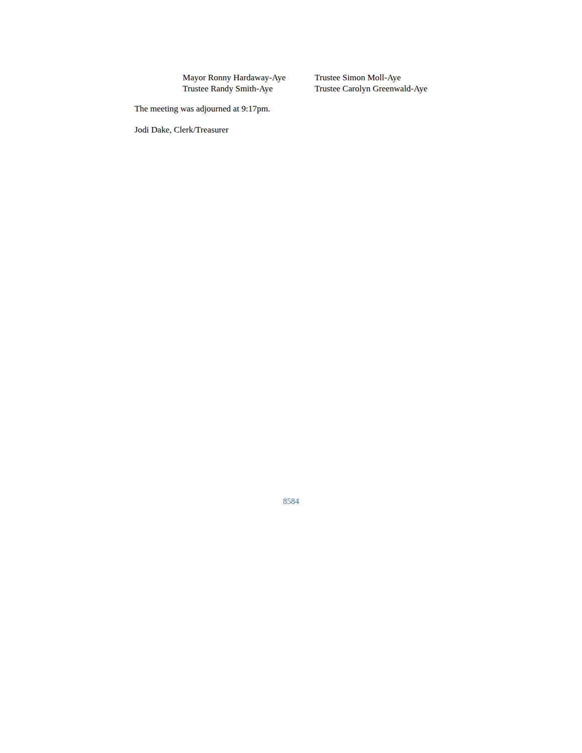| Mayor Ronny Hardaway-Aye | Trustee Simon Moll-Aye |
| Trustee Randy Smith-Aye | Trustee Carolyn Greenwald-Aye |
The meeting was adjourned at 9:17pm.
Jodi Dake, Clerk/Treasurer
8584